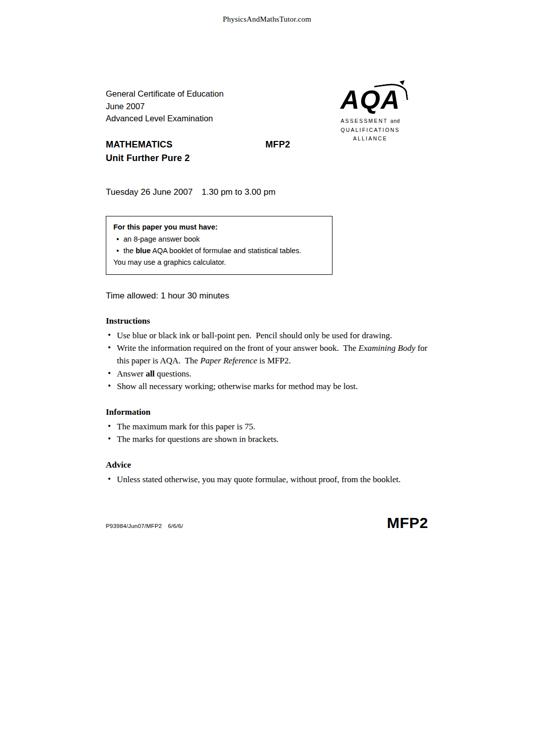PhysicsAndMathsTutor.com
General Certificate of Education
June 2007
Advanced Level Examination
MATHEMATICS
Unit Further Pure 2
MFP2
AQA
ASSESSMENT and
QUALIFICATIONS
ALLIANCE
Tuesday 26 June 2007 1.30 pm to 3.00 pm
For this paper you must have:
an 8-page answer book
the blue AQA booklet of formulae and statistical tables.
You may use a graphics calculator.
Time allowed: 1 hour 30 minutes
Instructions
Use blue or black ink or ball-point pen. Pencil should only be used for drawing.
Write the information required on the front of your answer book. The Examining Body for this paper is AQA. The Paper Reference is MFP2.
Answer all questions.
Show all necessary working; otherwise marks for method may be lost.
Information
The maximum mark for this paper is 75.
The marks for questions are shown in brackets.
Advice
Unless stated otherwise, you may quote formulae, without proof, from the booklet.
P93984/Jun07/MFP2 6/6/6/
MFP2